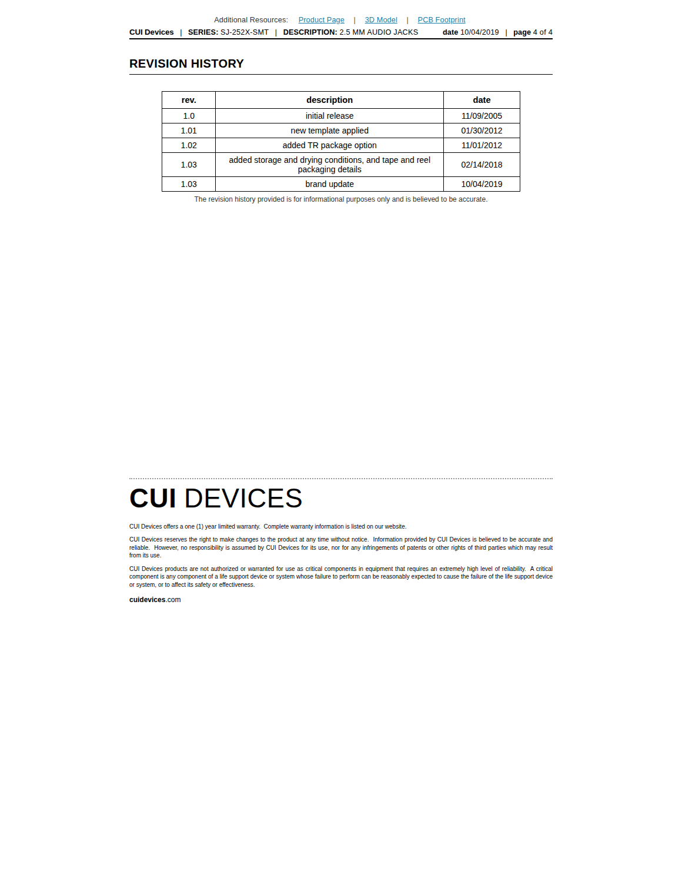Additional Resources: Product Page | 3D Model | PCB Footprint
CUI Devices | SERIES: SJ-252X-SMT | DESCRIPTION: 2.5 MM AUDIO JACKS
date 10/04/2019 | page 4 of 4
REVISION HISTORY
| rev. | description | date |
| --- | --- | --- |
| 1.0 | initial release | 11/09/2005 |
| 1.01 | new template applied | 01/30/2012 |
| 1.02 | added TR package option | 11/01/2012 |
| 1.03 | added storage and drying conditions, and tape and reel packaging details | 02/14/2018 |
| 1.03 | brand update | 10/04/2019 |
The revision history provided is for informational purposes only and is believed to be accurate.
CUI DEVICES
CUI Devices offers a one (1) year limited warranty. Complete warranty information is listed on our website.
CUI Devices reserves the right to make changes to the product at any time without notice. Information provided by CUI Devices is believed to be accurate and reliable. However, no responsibility is assumed by CUI Devices for its use, nor for any infringements of patents or other rights of third parties which may result from its use.
CUI Devices products are not authorized or warranted for use as critical components in equipment that requires an extremely high level of reliability. A critical component is any component of a life support device or system whose failure to perform can be reasonably expected to cause the failure of the life support device or system, or to affect its safety or effectiveness.
cuidevices.com